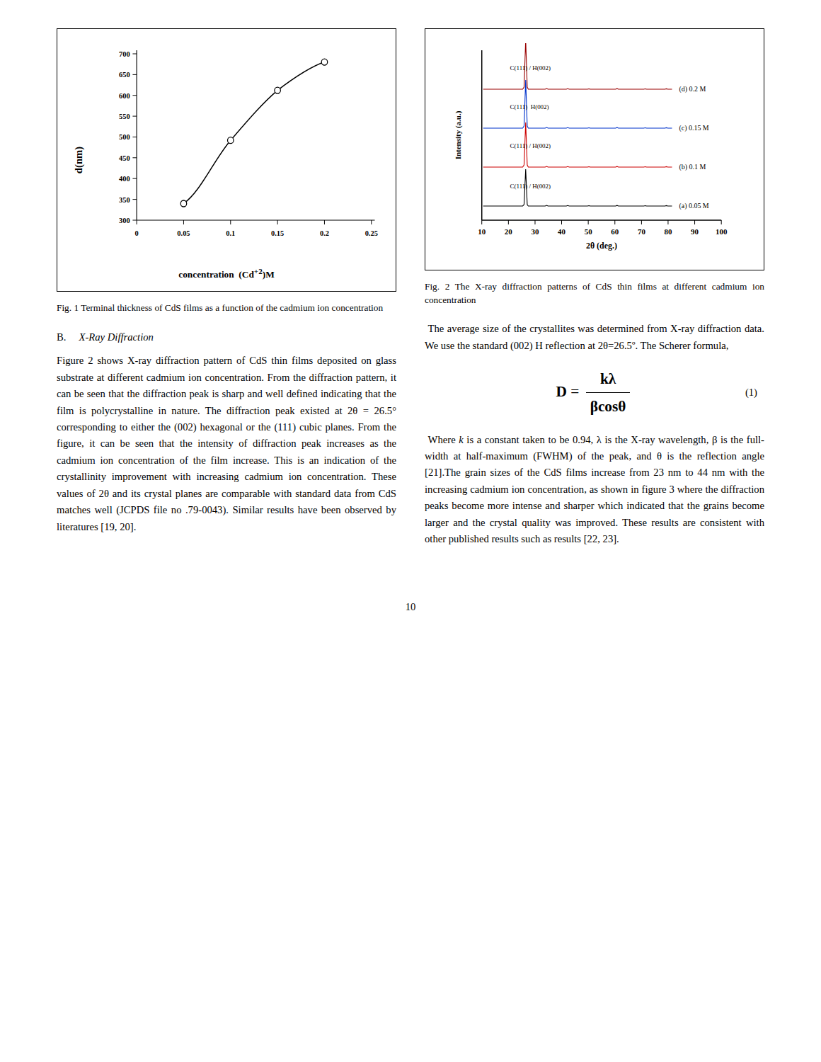d(nm) concentration (Cd+2)M 300 350 400 450 500 550 600 650 700 0 0.05 0.1 0.15 0.2 0.25
Fig. 1 Terminal thickness of CdS films as a function of the cadmium ion concentration
B. X-Ray Diffraction
Figure 2 shows X-ray diffraction pattern of CdS thin films deposited on glass substrate at different cadmium ion concentration. From the diffraction pattern, it can be seen that the diffraction peak is sharp and well defined indicating that the film is polycrystalline in nature. The diffraction peak existed at 2θ = 26.5° corresponding to either the (002) hexagonal or the (111) cubic planes. From the figure, it can be seen that the intensity of diffraction peak increases as the cadmium ion concentration of the film increase. This is an indication of the crystallinity improvement with increasing cadmium ion concentration. These values of 2θ and its crystal planes are comparable with standard data from CdS matches well (JCPDS file no .79-0043). Similar results have been observed by literatures [19, 20].
Intensity (a.u.) 10 20 30 40 50 60 70 80 90 100 2θ (deg.) (a) 0.05 M C(111) / H(002) (b) 0.1 M C(111) / H(002) (c) 0.15 M C(111) H(002) (d) 0.2 M C(111) / H(002)
Fig. 2 The X-ray diffraction patterns of CdS thin films at different cadmium ion concentration
The average size of the crystallites was determined from X-ray diffraction data. We use the standard (002) H reflection at 2θ=26.5º. The Scherer formula,
D = kλ βcosθ (1)
Where k is a constant taken to be 0.94, λ is the X-ray wavelength, β is the full-width at half-maximum (FWHM) of the peak, and θ is the reflection angle [21].The grain sizes of the CdS films increase from 23 nm to 44 nm with the increasing cadmium ion concentration, as shown in figure 3 where the diffraction peaks become more intense and sharper which indicated that the grains become larger and the crystal quality was improved. These results are consistent with other published results such as results [22, 23].
10